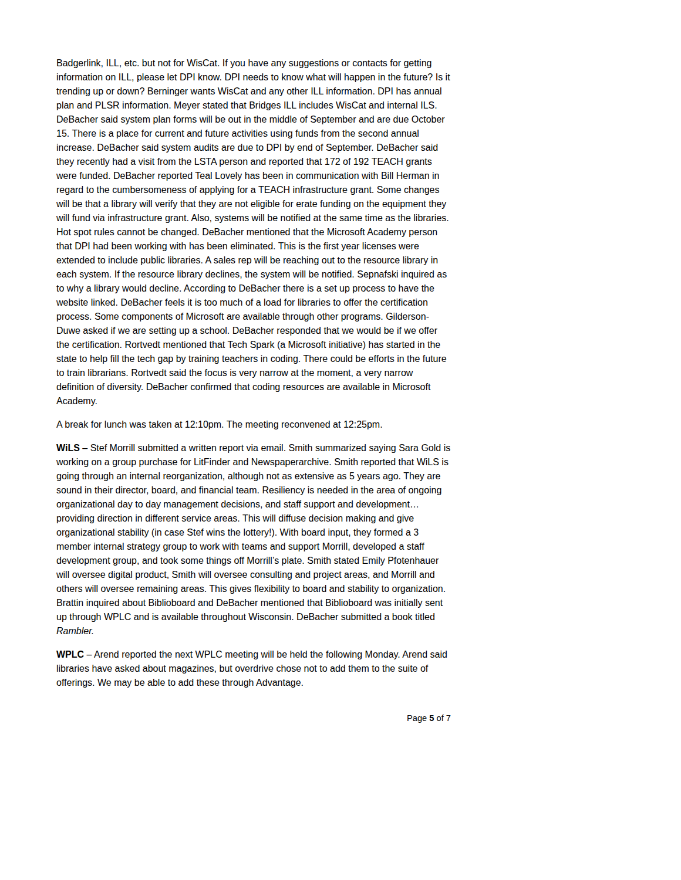Badgerlink, ILL, etc. but not for WisCat. If you have any suggestions or contacts for getting information on ILL, please let DPI know. DPI needs to know what will happen in the future? Is it trending up or down? Berninger wants WisCat and any other ILL information. DPI has annual plan and PLSR information. Meyer stated that Bridges ILL includes WisCat and internal ILS. DeBacher said system plan forms will be out in the middle of September and are due October 15. There is a place for current and future activities using funds from the second annual increase. DeBacher said system audits are due to DPI by end of September. DeBacher said they recently had a visit from the LSTA person and reported that 172 of 192 TEACH grants were funded. DeBacher reported Teal Lovely has been in communication with Bill Herman in regard to the cumbersomeness of applying for a TEACH infrastructure grant. Some changes will be that a library will verify that they are not eligible for erate funding on the equipment they will fund via infrastructure grant. Also, systems will be notified at the same time as the libraries. Hot spot rules cannot be changed. DeBacher mentioned that the Microsoft Academy person that DPI had been working with has been eliminated. This is the first year licenses were extended to include public libraries. A sales rep will be reaching out to the resource library in each system. If the resource library declines, the system will be notified. Sepnafski inquired as to why a library would decline. According to DeBacher there is a set up process to have the website linked. DeBacher feels it is too much of a load for libraries to offer the certification process. Some components of Microsoft are available through other programs. Gilderson-Duwe asked if we are setting up a school. DeBacher responded that we would be if we offer the certification. Rortvedt mentioned that Tech Spark (a Microsoft initiative) has started in the state to help fill the tech gap by training teachers in coding. There could be efforts in the future to train librarians. Rortvedt said the focus is very narrow at the moment, a very narrow definition of diversity. DeBacher confirmed that coding resources are available in Microsoft Academy.
A break for lunch was taken at 12:10pm. The meeting reconvened at 12:25pm.
WiLS – Stef Morrill submitted a written report via email. Smith summarized saying Sara Gold is working on a group purchase for LitFinder and Newspaperarchive. Smith reported that WiLS is going through an internal reorganization, although not as extensive as 5 years ago. They are sound in their director, board, and financial team. Resiliency is needed in the area of ongoing organizational day to day management decisions, and staff support and development…providing direction in different service areas. This will diffuse decision making and give organizational stability (in case Stef wins the lottery!). With board input, they formed a 3 member internal strategy group to work with teams and support Morrill, developed a staff development group, and took some things off Morrill’s plate. Smith stated Emily Pfotenhauer will oversee digital product, Smith will oversee consulting and project areas, and Morrill and others will oversee remaining areas. This gives flexibility to board and stability to organization. Brattin inquired about Biblioboard and DeBacher mentioned that Biblioboard was initially sent up through WPLC and is available throughout Wisconsin. DeBacher submitted a book titled Rambler.
WPLC – Arend reported the next WPLC meeting will be held the following Monday. Arend said libraries have asked about magazines, but overdrive chose not to add them to the suite of offerings. We may be able to add these through Advantage.
Page 5 of 7